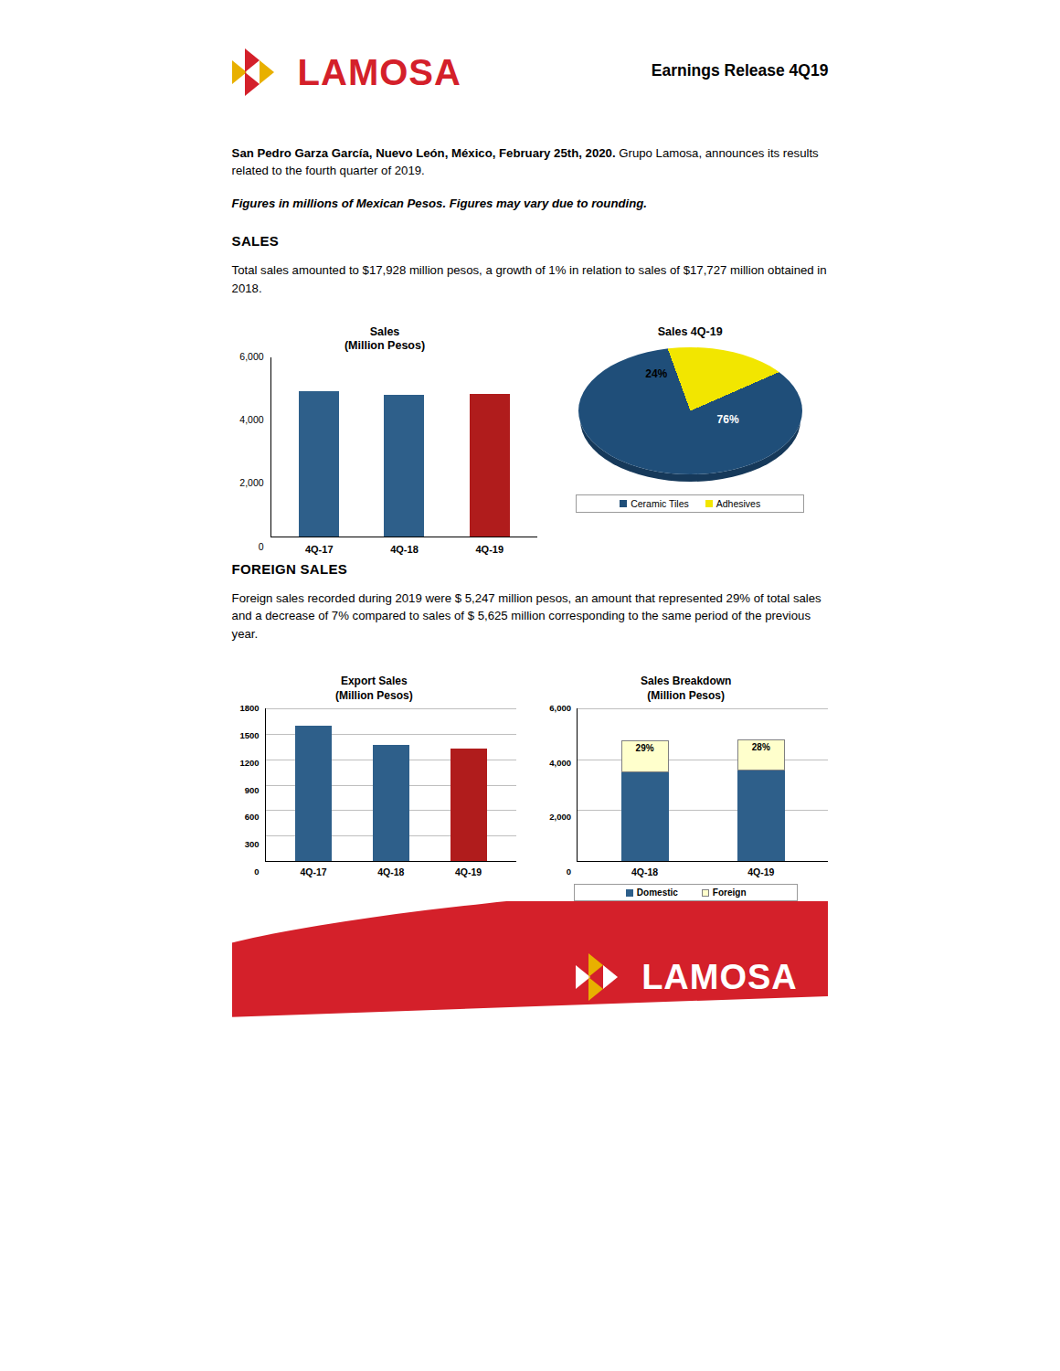LAMOSA
Earnings Release 4Q19
San Pedro Garza García, Nuevo León, México, February 25th, 2020. Grupo Lamosa, announces its results related to the fourth quarter of 2019.
Figures in millions of Mexican Pesos. Figures may vary due to rounding.
SALES
Total sales amounted to $17,928 million pesos, a growth of 1% in relation to sales of $17,727 million obtained in 2018.
Sales
(Million Pesos)
6,000
4,000
2,000
0
4Q-174Q-184Q-19
Sales 4Q-19
24%
76%
Ceramic Tiles Adhesives
FOREIGN SALES
Foreign sales recorded during 2019 were $ 5,247 million pesos, an amount that represented 29% of total sales and a decrease of 7% compared to sales of $ 5,625 million corresponding to the same period of the previous year.
Export Sales
(Million Pesos)
1800
1500
1200
900
600
300
0
4Q-174Q-184Q-19
Sales Breakdown
(Million Pesos)
6,000
4,000
2,000
0
29%
28%
4Q-184Q-19
Domestic Foreign
LAMOSA